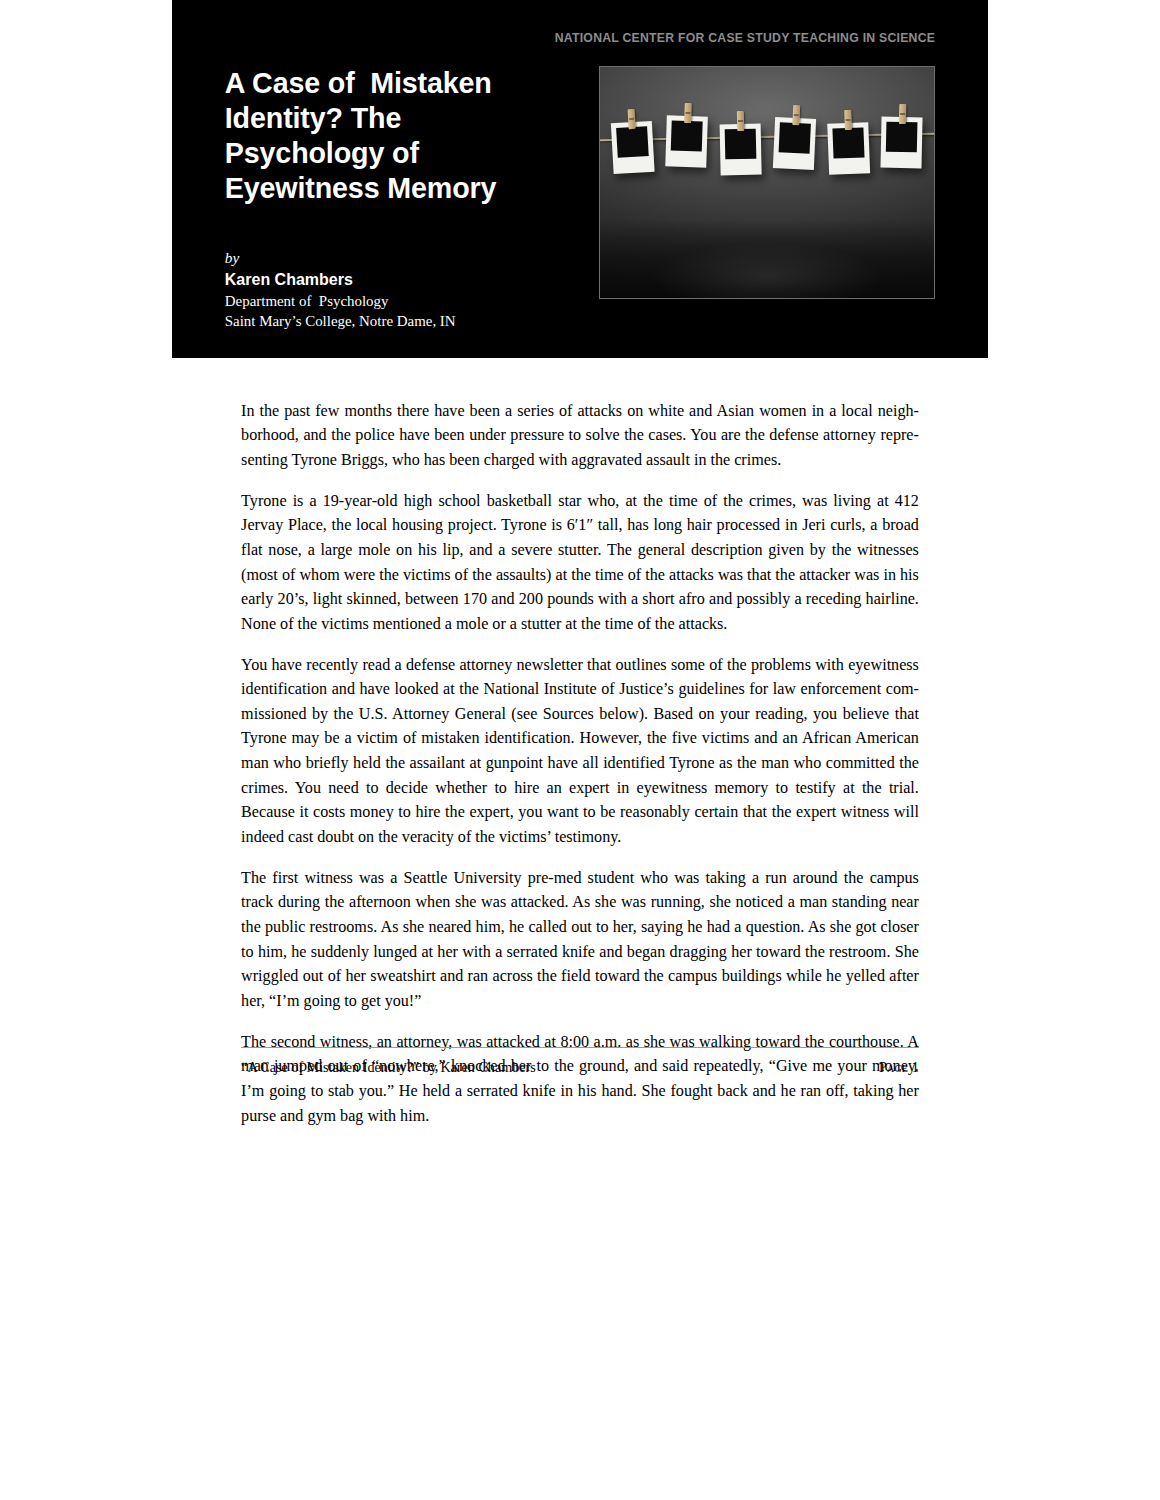National Center for Case Study Teaching in Science
A Case of Mistaken Identity? The Psychology of Eyewitness Memory
by Karen Chambers Department of Psychology Saint Mary’s College, Notre Dame, IN
In the past few months there have been a series of attacks on white and Asian women in a local neighborhood, and the police have been under pressure to solve the cases. You are the defense attorney representing Tyrone Briggs, who has been charged with aggravated assault in the crimes.
Tyrone is a 19-year-old high school basketball star who, at the time of the crimes, was living at 412 Jervay Place, the local housing project. Tyrone is 6′1″ tall, has long hair processed in Jeri curls, a broad flat nose, a large mole on his lip, and a severe stutter. The general description given by the witnesses (most of whom were the victims of the assaults) at the time of the attacks was that the attacker was in his early 20’s, light skinned, between 170 and 200 pounds with a short afro and possibly a receding hairline. None of the victims mentioned a mole or a stutter at the time of the attacks.
You have recently read a defense attorney newsletter that outlines some of the problems with eyewitness identification and have looked at the National Institute of Justice’s guidelines for law enforcement commissioned by the U.S. Attorney General (see Sources below). Based on your reading, you believe that Tyrone may be a victim of mistaken identification. However, the five victims and an African American man who briefly held the assailant at gunpoint have all identified Tyrone as the man who committed the crimes. You need to decide whether to hire an expert in eyewitness memory to testify at the trial. Because it costs money to hire the expert, you want to be reasonably certain that the expert witness will indeed cast doubt on the veracity of the victims’ testimony.
The first witness was a Seattle University pre-med student who was taking a run around the campus track during the afternoon when she was attacked. As she was running, she noticed a man standing near the public restrooms. As she neared him, he called out to her, saying he had a question. As she got closer to him, he suddenly lunged at her with a serrated knife and began dragging her toward the restroom. She wriggled out of her sweatshirt and ran across the field toward the campus buildings while he yelled after her, “I’m going to get you!”
The second witness, an attorney, was attacked at 8:00 a.m. as she was walking toward the courthouse. A man jumped out of “nowhere,” knocked her to the ground, and said repeatedly, “Give me your money. I’m going to stab you.” He held a serrated knife in his hand. She fought back and he ran off, taking her purse and gym bag with him.
“A Case of Mistaken Identity?” by Karen Chambers Page 1